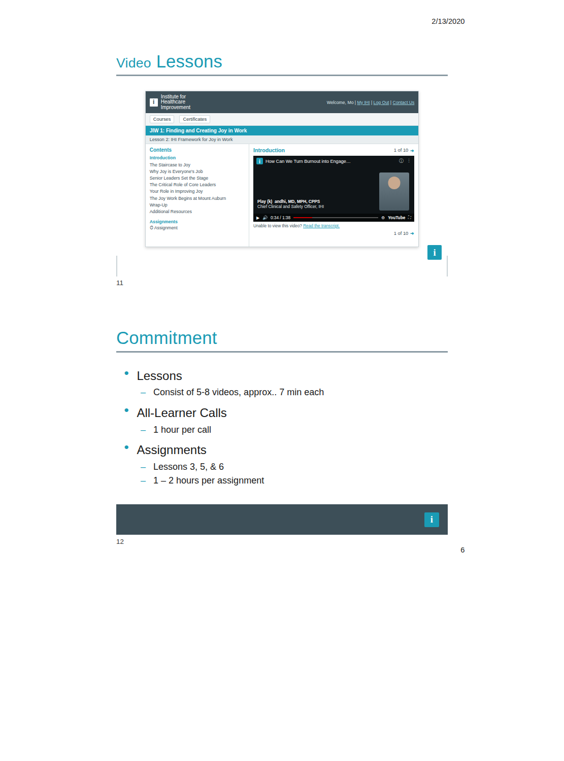2/13/2020
Video Lessons
i
Institute for
Healthcare
Improvement
Welcome, Mo | My IHI | Log Out | Contact Us
Courses Certificates
JIW 1: Finding and Creating Joy in Work
Lesson 2: IHI Framework for Joy in Work
Contents
Introduction
The Staircase to Joy
Why Joy is Everyone's Job
Senior Leaders Set the Stage
The Critical Role of Core Leaders
Your Role in Improving Joy
The Joy Work Begins at Mount Auburn
Wrap-Up
Additional Resources
Assignments
⏱ Assignment
Introduction 1 of 10 ➜
i How Can We Turn Burnout into Engage… ⓘ⋮
Play (k) andhi, MD, MPH, CPPS
Chief Clinical and Safety Officer, IHI
▶ 🔊 0:34 / 1:38 ⚙ YouTube ⛶
Unable to view this video? Read the transcript.
1 of 10 ➜
i
11
Commitment
Lessons
Consist of 5-8 videos, approx.. 7 min each
All-Learner Calls
1 hour per call
Assignments
Lessons 3, 5, & 6
1 – 2 hours per assignment
i
12
6